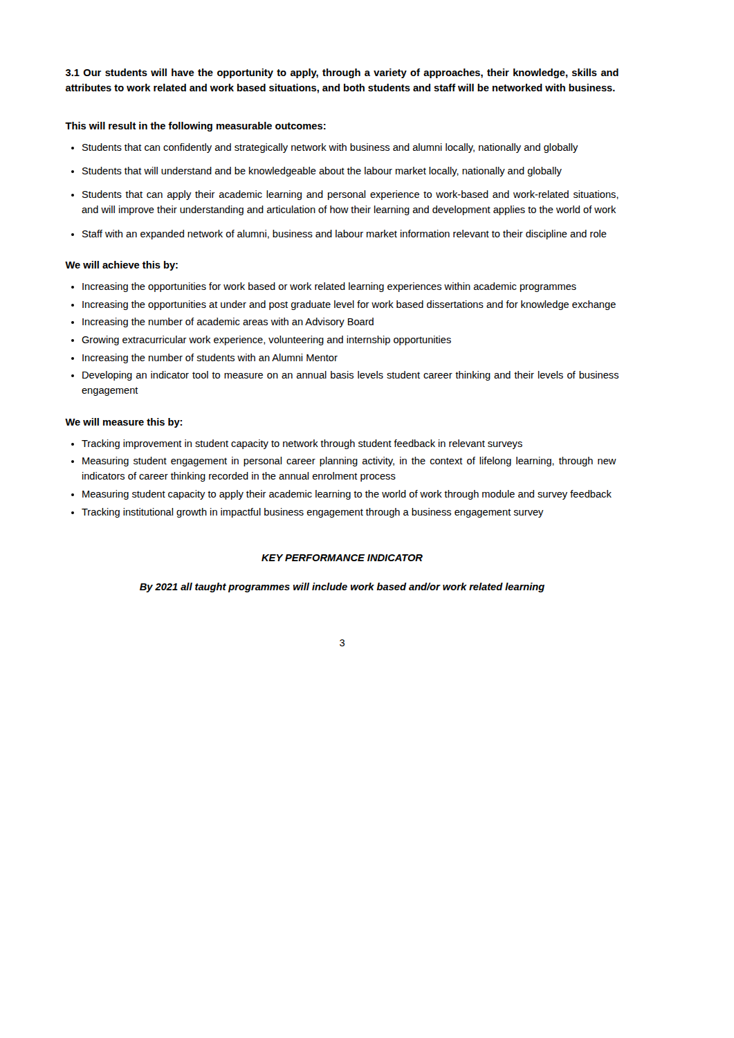3.1 Our students will have the opportunity to apply, through a variety of approaches, their knowledge, skills and attributes to work related and work based situations, and both students and staff will be networked with business.
This will result in the following measurable outcomes:
Students that can confidently and strategically network with business and alumni locally, nationally and globally
Students that will understand and be knowledgeable about the labour market locally, nationally and globally
Students that can apply their academic learning and personal experience to work-based and work-related situations, and will improve their understanding and articulation of how their learning and development applies to the world of work
Staff with an expanded network of alumni, business and labour market information relevant to their discipline and role
We will achieve this by:
Increasing the opportunities for work based or work related learning experiences within academic programmes
Increasing the opportunities at under and post graduate level for work based dissertations and for knowledge exchange
Increasing the number of academic areas with an Advisory Board
Growing extracurricular work experience, volunteering and internship opportunities
Increasing the number of students with an Alumni Mentor
Developing an indicator tool to measure on an annual basis levels student career thinking and their levels of business engagement
We will measure this by:
Tracking improvement in student capacity to network through student feedback in relevant surveys
Measuring student engagement in personal career planning activity, in the context of lifelong learning, through new indicators of career thinking recorded in the annual enrolment process
Measuring student capacity to apply their academic learning to the world of work through module and survey feedback
Tracking institutional growth in impactful business engagement through a business engagement survey
KEY PERFORMANCE INDICATOR
By 2021 all taught programmes will include work based and/or work related learning
3